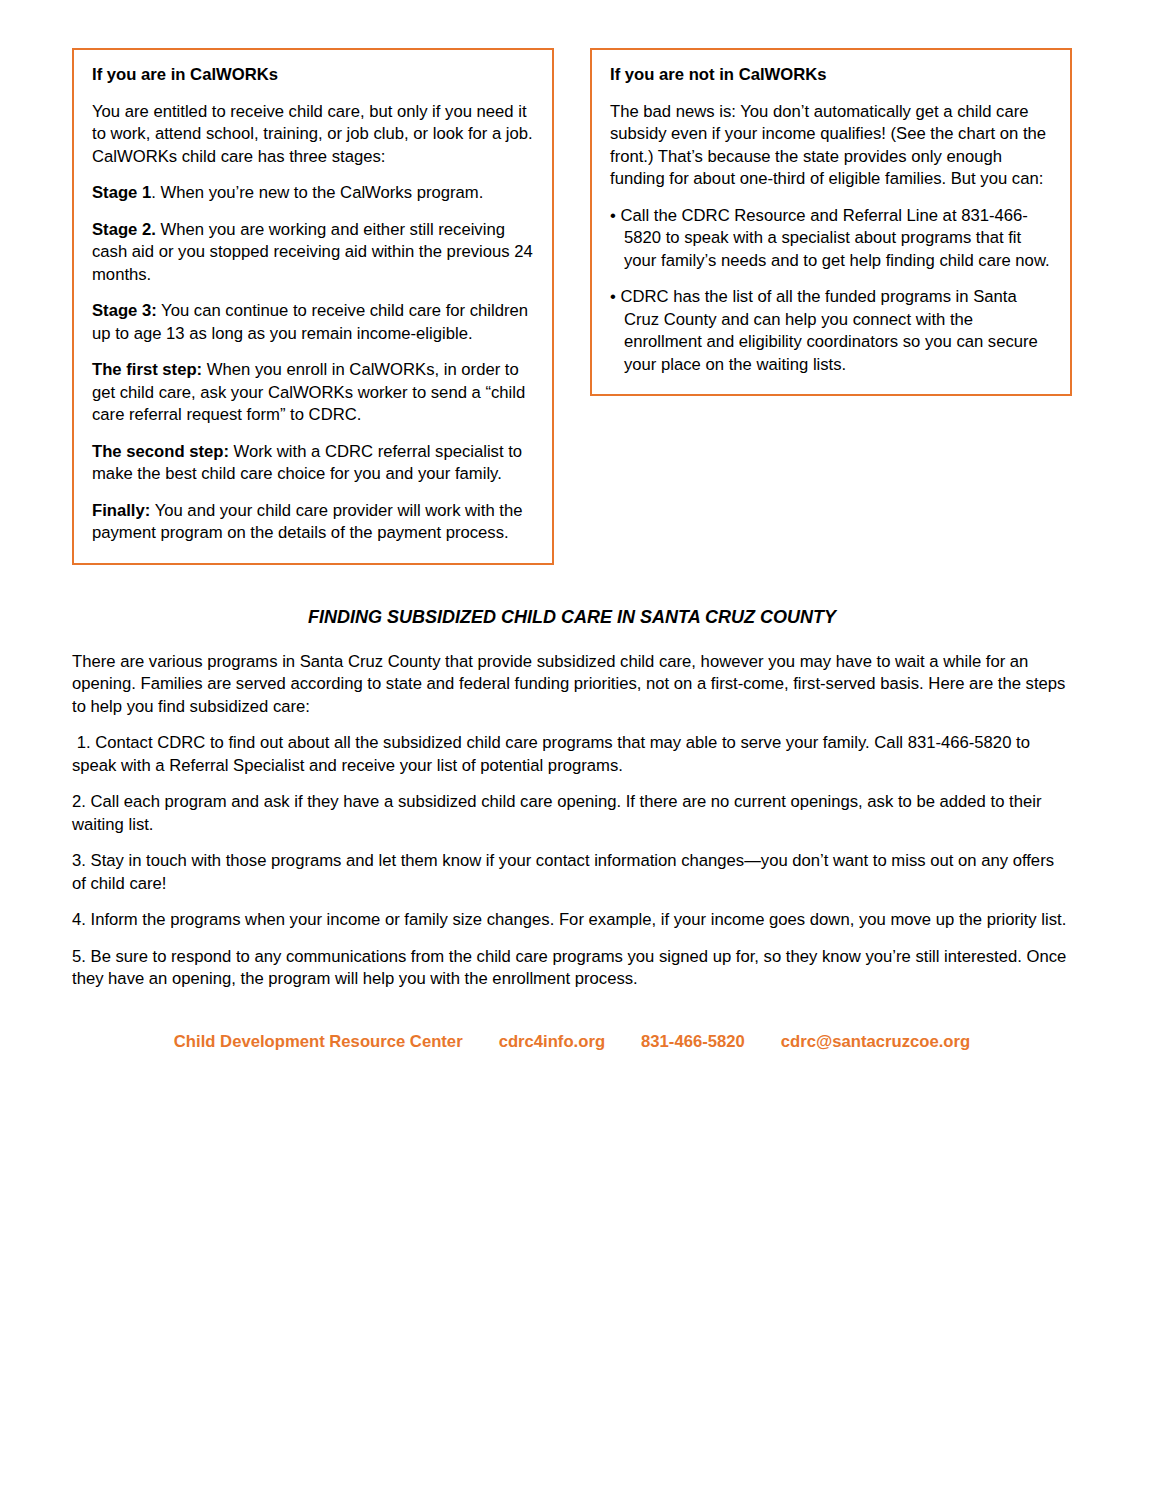If you are in CalWORKs
You are entitled to receive child care, but only if you need it to work, attend school, training, or job club, or look for a job. CalWORKs child care has three stages:
Stage 1. When you’re new to the CalWorks program.
Stage 2. When you are working and either still receiving cash aid or you stopped receiving aid within the previous 24 months.
Stage 3: You can continue to receive child care for children up to age 13 as long as you remain income-eligible.
The first step: When you enroll in CalWORKs, in order to get child care, ask your CalWORKs worker to send a “child care referral request form” to CDRC.
The second step: Work with a CDRC referral specialist to make the best child care choice for you and your family.
Finally: You and your child care provider will work with the payment program on the details of the payment process.
If you are not in CalWORKs
The bad news is: You don’t automatically get a child care subsidy even if your income qualifies! (See the chart on the front.) That’s because the state provides only enough funding for about one-third of eligible families. But you can:
• Call the CDRC Resource and Referral Line at 831-466-5820 to speak with a specialist about programs that fit your family’s needs and to get help finding child care now.
• CDRC has the list of all the funded programs in Santa Cruz County and can help you connect with the enrollment and eligibility coordinators so you can secure your place on the waiting lists.
FINDING SUBSIDIZED CHILD CARE IN SANTA CRUZ COUNTY
There are various programs in Santa Cruz County that provide subsidized child care, however you may have to wait a while for an opening. Families are served according to state and federal funding priorities, not on a first-come, first-served basis. Here are the steps to help you find subsidized care:
1. Contact CDRC to find out about all the subsidized child care programs that may able to serve your family. Call 831-466-5820 to speak with a Referral Specialist and receive your list of potential programs.
2. Call each program and ask if they have a subsidized child care opening. If there are no current openings, ask to be added to their waiting list.
3. Stay in touch with those programs and let them know if your contact information changes—you don’t want to miss out on any offers of child care!
4. Inform the programs when your income or family size changes. For example, if your income goes down, you move up the priority list.
5. Be sure to respond to any communications from the child care programs you signed up for, so they know you’re still interested. Once they have an opening, the program will help you with the enrollment process.
Child Development Resource Center cdrc4info.org 831-466-5820 cdrc@santacruzcoe.org